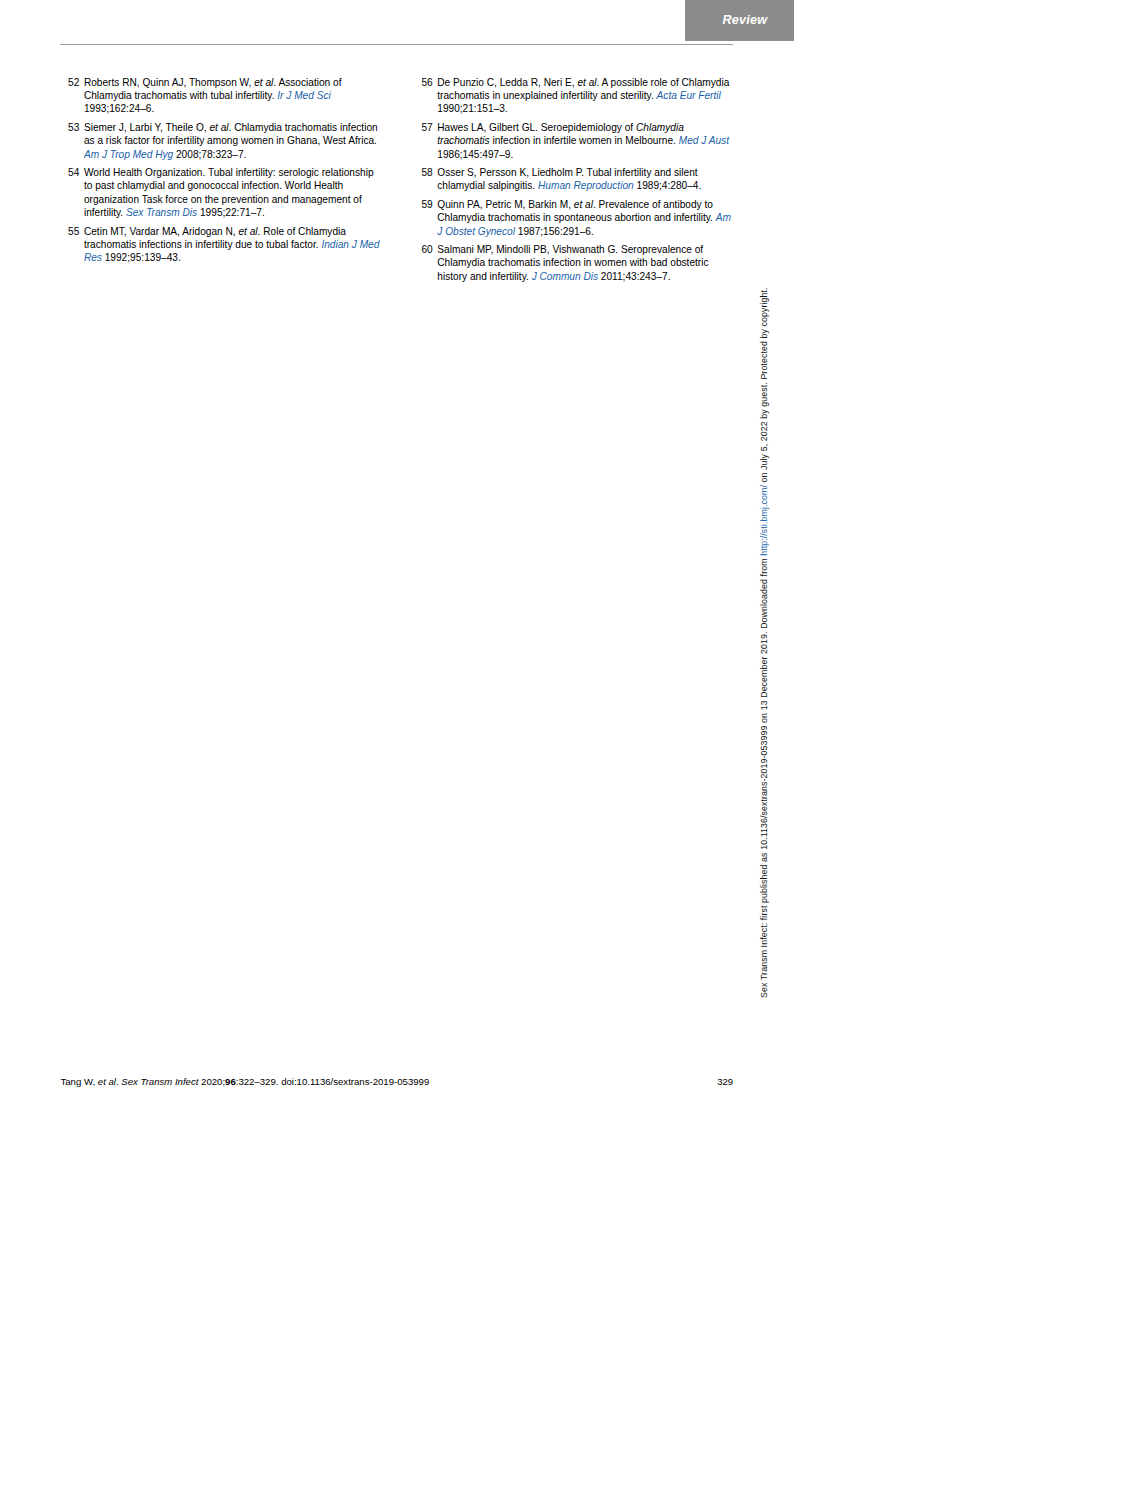Review
52 Roberts RN, Quinn AJ, Thompson W, et al. Association of Chlamydia trachomatis with tubal infertility. Ir J Med Sci 1993;162:24–6.
53 Siemer J, Larbi Y, Theile O, et al. Chlamydia trachomatis infection as a risk factor for infertility among women in Ghana, West Africa. Am J Trop Med Hyg 2008;78:323–7.
54 World Health Organization. Tubal infertility: serologic relationship to past chlamydial and gonococcal infection. World Health organization Task force on the prevention and management of infertility. Sex Transm Dis 1995;22:71–7.
55 Cetin MT, Vardar MA, Aridogan N, et al. Role of Chlamydia trachomatis infections in infertility due to tubal factor. Indian J Med Res 1992;95:139–43.
56 De Punzio C, Ledda R, Neri E, et al. A possible role of Chlamydia trachomatis in unexplained infertility and sterility. Acta Eur Fertil 1990;21:151–3.
57 Hawes LA, Gilbert GL. Seroepidemiology of Chlamydia trachomatis infection in infertile women in Melbourne. Med J Aust 1986;145:497–9.
58 Osser S, Persson K, Liedholm P. Tubal infertility and silent chlamydial salpingitis. Human Reproduction 1989;4:280–4.
59 Quinn PA, Petric M, Barkin M, et al. Prevalence of antibody to Chlamydia trachomatis in spontaneous abortion and infertility. Am J Obstet Gynecol 1987;156:291–6.
60 Salmani MP, Mindolli PB, Vishwanath G. Seroprevalence of Chlamydia trachomatis infection in women with bad obstetric history and infertility. J Commun Dis 2011;43:243–7.
Tang W, et al. Sex Transm Infect 2020;96:322–329. doi:10.1136/sextrans-2019-053999
329
Sex Transm Infect: first published as 10.1136/sextrans-2019-053999 on 13 December 2019. Downloaded from http://sti.bmj.com/ on July 5, 2022 by guest. Protected by copyright.